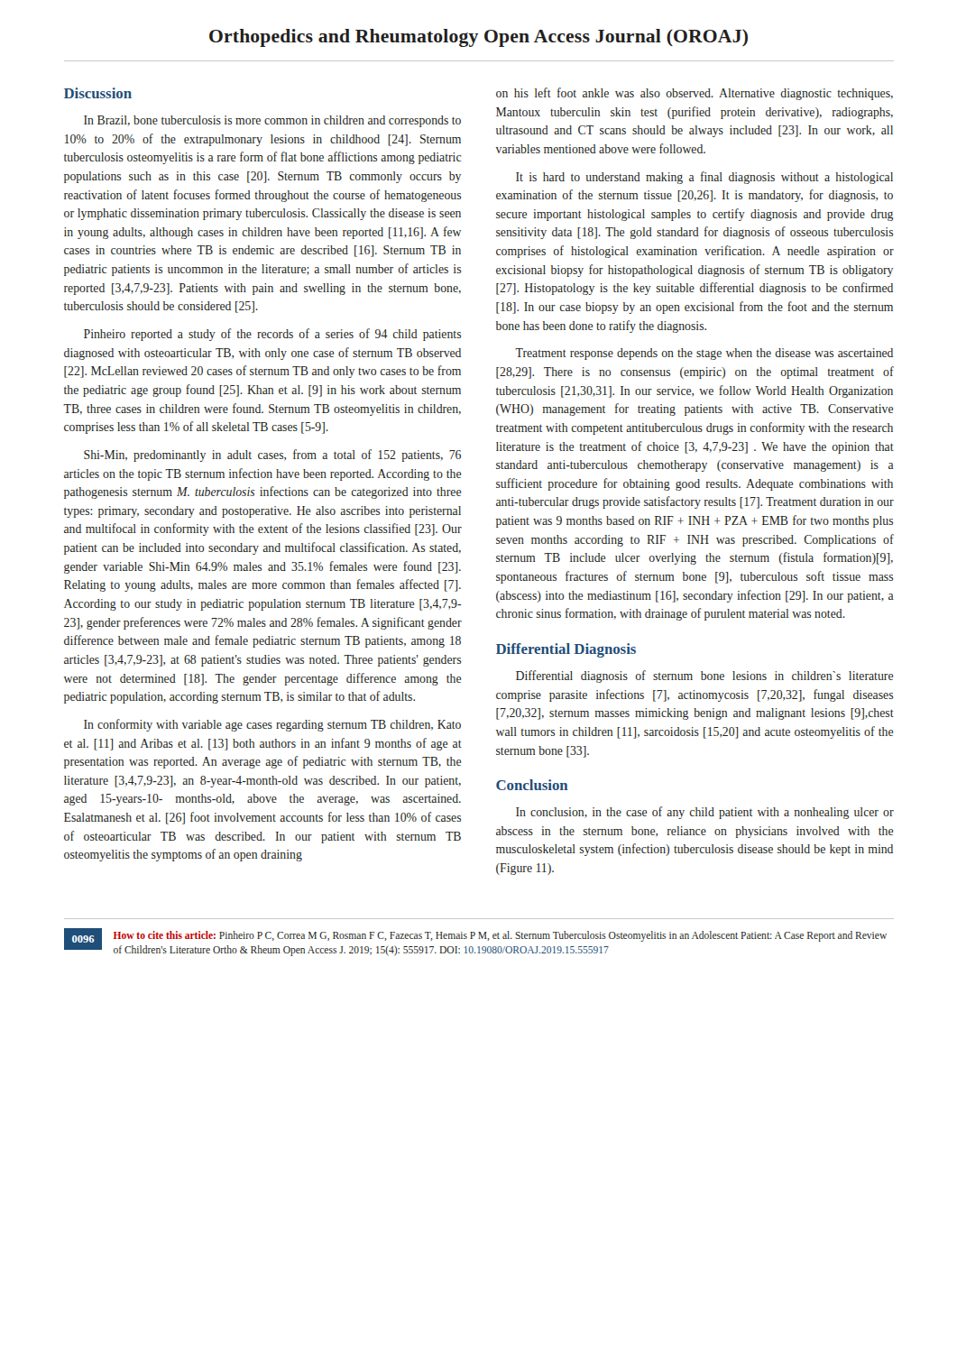Orthopedics and Rheumatology Open Access Journal (OROAJ)
Discussion
In Brazil, bone tuberculosis is more common in children and corresponds to 10% to 20% of the extrapulmonary lesions in childhood [24]. Sternum tuberculosis osteomyelitis is a rare form of flat bone afflictions among pediatric populations such as in this case [20]. Sternum TB commonly occurs by reactivation of latent focuses formed throughout the course of hematogeneous or lymphatic dissemination primary tuberculosis. Classically the disease is seen in young adults, although cases in children have been reported [11,16]. A few cases in countries where TB is endemic are described [16]. Sternum TB in pediatric patients is uncommon in the literature; a small number of articles is reported [3,4,7,9-23]. Patients with pain and swelling in the sternum bone, tuberculosis should be considered [25].
Pinheiro reported a study of the records of a series of 94 child patients diagnosed with osteoarticular TB, with only one case of sternum TB observed [22]. McLellan reviewed 20 cases of sternum TB and only two cases to be from the pediatric age group found [25]. Khan et al. [9] in his work about sternum TB, three cases in children were found. Sternum TB osteomyelitis in children, comprises less than 1% of all skeletal TB cases [5-9].
Shi-Min, predominantly in adult cases, from a total of 152 patients, 76 articles on the topic TB sternum infection have been reported. According to the pathogenesis sternum M. tuberculosis infections can be categorized into three types: primary, secondary and postoperative. He also ascribes into peristernal and multifocal in conformity with the extent of the lesions classified [23]. Our patient can be included into secondary and multifocal classification. As stated, gender variable Shi-Min 64.9% males and 35.1% females were found [23]. Relating to young adults, males are more common than females affected [7]. According to our study in pediatric population sternum TB literature [3,4,7,9-23], gender preferences were 72% males and 28% females. A significant gender difference between male and female pediatric sternum TB patients, among 18 articles [3,4,7,9-23], at 68 patient's studies was noted. Three patients' genders were not determined [18]. The gender percentage difference among the pediatric population, according sternum TB, is similar to that of adults.
In conformity with variable age cases regarding sternum TB children, Kato et al. [11] and Aribas et al. [13] both authors in an infant 9 months of age at presentation was reported. An average age of pediatric with sternum TB, the literature [3,4,7,9-23], an 8-year-4-month-old was described. In our patient, aged 15-years-10- months-old, above the average, was ascertained. Esalatmanesh et al. [26] foot involvement accounts for less than 10% of cases of osteoarticular TB was described. In our patient with sternum TB osteomyelitis the symptoms of an open draining
on his left foot ankle was also observed. Alternative diagnostic techniques, Mantoux tuberculin skin test (purified protein derivative), radiographs, ultrasound and CT scans should be always included [23]. In our work, all variables mentioned above were followed.
It is hard to understand making a final diagnosis without a histological examination of the sternum tissue [20,26]. It is mandatory, for diagnosis, to secure important histological samples to certify diagnosis and provide drug sensitivity data [18]. The gold standard for diagnosis of osseous tuberculosis comprises of histological examination verification. A needle aspiration or excisional biopsy for histopathological diagnosis of sternum TB is obligatory [27]. Histopatology is the key suitable differential diagnosis to be confirmed [18]. In our case biopsy by an open excisional from the foot and the sternum bone has been done to ratify the diagnosis.
Treatment response depends on the stage when the disease was ascertained [28,29]. There is no consensus (empiric) on the optimal treatment of tuberculosis [21,30,31]. In our service, we follow World Health Organization (WHO) management for treating patients with active TB. Conservative treatment with competent antituberculous drugs in conformity with the research literature is the treatment of choice [3, 4,7,9-23] . We have the opinion that standard anti-tuberculous chemotherapy (conservative management) is a sufficient procedure for obtaining good results. Adequate combinations with anti-tubercular drugs provide satisfactory results [17]. Treatment duration in our patient was 9 months based on RIF + INH + PZA + EMB for two months plus seven months according to RIF + INH was prescribed. Complications of sternum TB include ulcer overlying the sternum (fistula formation)[9], spontaneous fractures of sternum bone [9], tuberculous soft tissue mass (abscess) into the mediastinum [16], secondary infection [29]. In our patient, a chronic sinus formation, with drainage of purulent material was noted.
Differential Diagnosis
Differential diagnosis of sternum bone lesions in children`s literature comprise parasite infections [7], actinomycosis [7,20,32], fungal diseases [7,20,32], sternum masses mimicking benign and malignant lesions [9],chest wall tumors in children [11], sarcoidosis [15,20] and acute osteomyelitis of the sternum bone [33].
Conclusion
In conclusion, in the case of any child patient with a nonhealing ulcer or abscess in the sternum bone, reliance on physicians involved with the musculoskeletal system (infection) tuberculosis disease should be kept in mind (Figure 11).
0096
How to cite this article: Pinheiro P C, Correa M G, Rosman F C, Fazecas T, Hemais P M, et al. Sternum Tuberculosis Osteomyelitis in an Adolescent Patient: A Case Report and Review of Children's Literature Ortho & Rheum Open Access J. 2019; 15(4): 555917. DOI: 10.19080/OROAJ.2019.15.555917